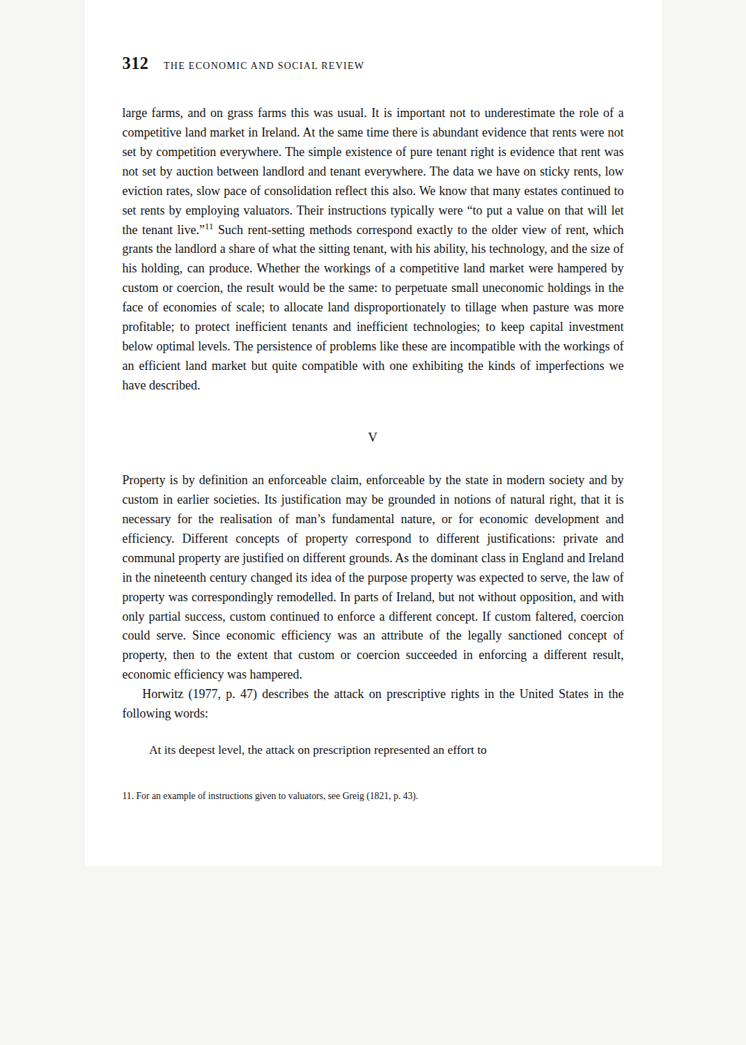312 The Economic and Social Review
large farms, and on grass farms this was usual. It is important not to underestimate the role of a competitive land market in Ireland. At the same time there is abundant evidence that rents were not set by competition everywhere. The simple existence of pure tenant right is evidence that rent was not set by auction between landlord and tenant everywhere. The data we have on sticky rents, low eviction rates, slow pace of consolidation reflect this also. We know that many estates continued to set rents by employing valuators. Their instructions typically were “to put a value on that will let the tenant live.”11 Such rent-setting methods correspond exactly to the older view of rent, which grants the landlord a share of what the sitting tenant, with his ability, his technology, and the size of his holding, can produce. Whether the workings of a competitive land market were hampered by custom or coercion, the result would be the same: to perpetuate small uneconomic holdings in the face of economies of scale; to allocate land disproportionately to tillage when pasture was more profitable; to protect inefficient tenants and inefficient technologies; to keep capital investment below optimal levels. The persistence of problems like these are incompatible with the workings of an efficient land market but quite compatible with one exhibiting the kinds of imperfections we have described.
V
Property is by definition an enforceable claim, enforceable by the state in modern society and by custom in earlier societies. Its justification may be grounded in notions of natural right, that it is necessary for the realisation of man’s fundamental nature, or for economic development and efficiency. Different concepts of property correspond to different justifications: private and communal property are justified on different grounds. As the dominant class in England and Ireland in the nineteenth century changed its idea of the purpose property was expected to serve, the law of property was correspondingly remodelled. In parts of Ireland, but not without opposition, and with only partial success, custom continued to enforce a different concept. If custom faltered, coercion could serve. Since economic efficiency was an attribute of the legally sanctioned concept of property, then to the extent that custom or coercion succeeded in enforcing a different result, economic efficiency was hampered.
Horwitz (1977, p. 47) describes the attack on prescriptive rights in the United States in the following words:
At its deepest level, the attack on prescription represented an effort to
11. For an example of instructions given to valuators, see Greig (1821, p. 43).